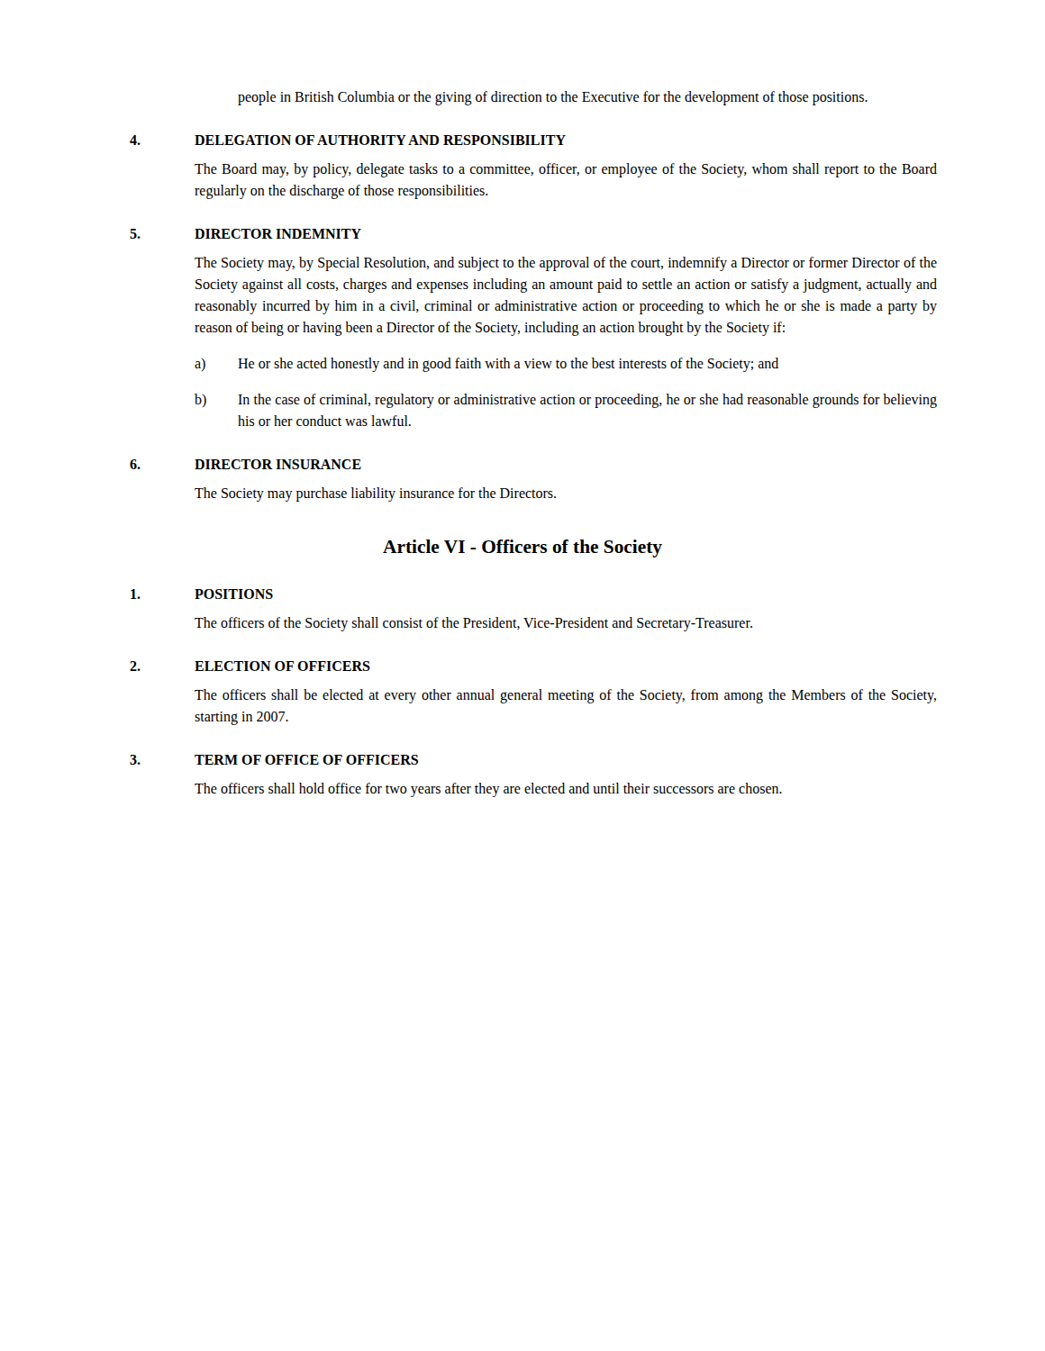people in British Columbia or the giving of direction to the Executive for the development of those positions.
4.
Delegation of Authority and Responsibility
The Board may, by policy, delegate tasks to a committee, officer, or employee of the Society, whom shall report to the Board regularly on the discharge of those responsibilities.
5.
Director Indemnity
The Society may, by Special Resolution, and subject to the approval of the court, indemnify a Director or former Director of the Society against all costs, charges and expenses including an amount paid to settle an action or satisfy a judgment, actually and reasonably incurred by him in a civil, criminal or administrative action or proceeding to which he or she is made a party by reason of being or having been a Director of the Society, including an action brought by the Society if:
a)
He or she acted honestly and in good faith with a view to the best interests of the Society; and
b)
In the case of criminal, regulatory or administrative action or proceeding, he or she had reasonable grounds for believing his or her conduct was lawful.
6.
Director Insurance
The Society may purchase liability insurance for the Directors.
Article VI - Officers of the Society
1.
Positions
The officers of the Society shall consist of the President, Vice-President and Secretary-Treasurer.
2.
Election of Officers
The officers shall be elected at every other annual general meeting of the Society, from among the Members of the Society, starting in 2007.
3.
Term of Office of Officers
The officers shall hold office for two years after they are elected and until their successors are chosen.